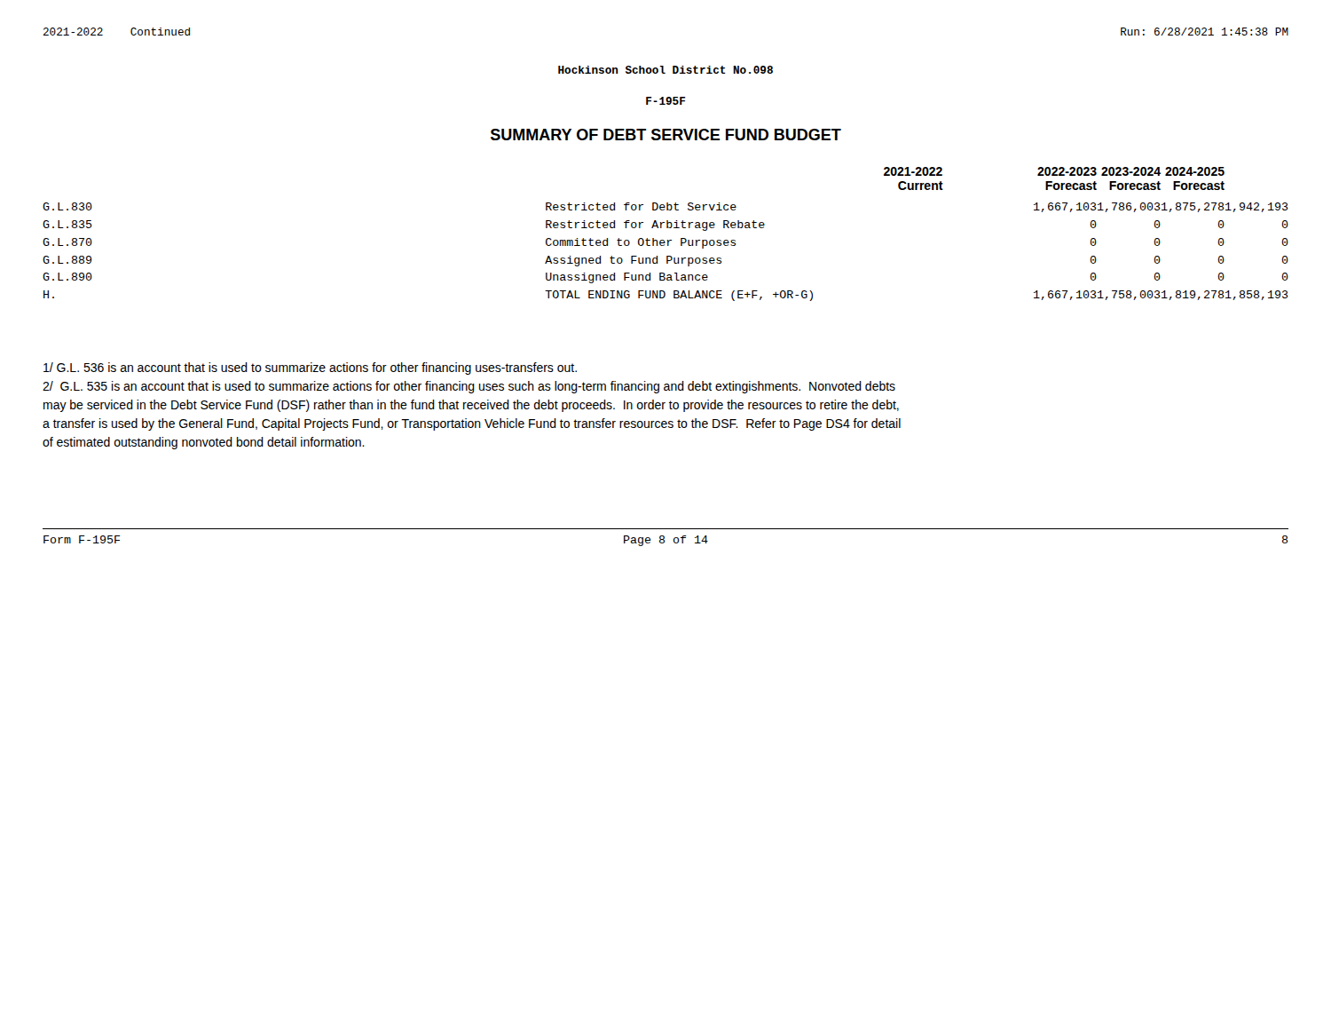2021-2022 Continued
Run: 6/28/2021 1:45:38 PM
Hockinson School District No.098
F-195F
SUMMARY OF DEBT SERVICE FUND BUDGET
| | 2021-2022 Current | 2022-2023 Forecast | 2023-2024 Forecast | 2024-2025 Forecast |
| --- | --- | --- | --- | --- |
| G.L.830 | Restricted for Debt Service | 1,667,103 | 1,786,003 | 1,875,278 | 1,942,193 |
| G.L.835 | Restricted for Arbitrage Rebate | 0 | 0 | 0 | 0 |
| G.L.870 | Committed to Other Purposes | 0 | 0 | 0 | 0 |
| G.L.889 | Assigned to Fund Purposes | 0 | 0 | 0 | 0 |
| G.L.890 | Unassigned Fund Balance | 0 | 0 | 0 | 0 |
| H. | TOTAL ENDING FUND BALANCE (E+F, +OR-G) | 1,667,103 | 1,758,003 | 1,819,278 | 1,858,193 |
1/ G.L. 536 is an account that is used to summarize actions for other financing uses-transfers out.
2/ G.L. 535 is an account that is used to summarize actions for other financing uses such as long-term financing and debt extingishments. Nonvoted debts
may be serviced in the Debt Service Fund (DSF) rather than in the fund that received the debt proceeds. In order to provide the resources to retire the debt,
a transfer is used by the General Fund, Capital Projects Fund, or Transportation Vehicle Fund to transfer resources to the DSF. Refer to Page DS4 for detail
of estimated outstanding nonvoted bond detail information.
Form F-195F
Page 8 of 14
8